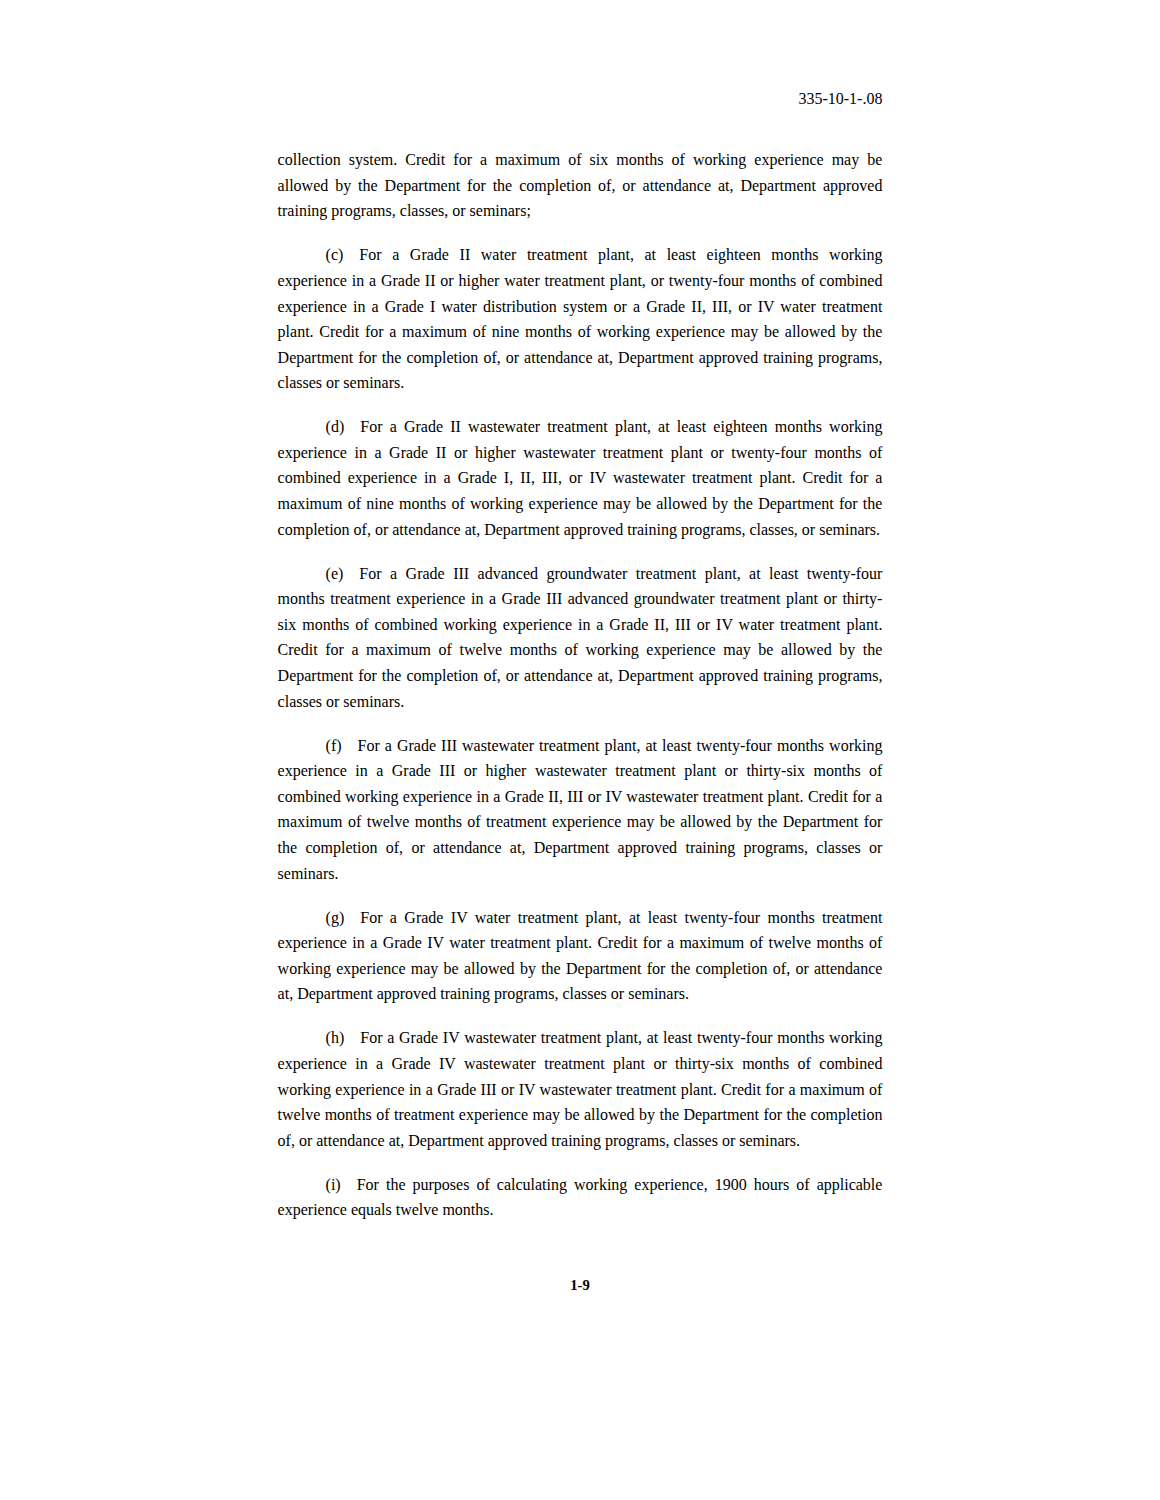335-10-1-.08
collection system. Credit for a maximum of six months of working experience may be allowed by the Department for the completion of, or attendance at, Department approved training programs, classes, or seminars;
(c) For a Grade II water treatment plant, at least eighteen months working experience in a Grade II or higher water treatment plant, or twenty-four months of combined experience in a Grade I water distribution system or a Grade II, III, or IV water treatment plant. Credit for a maximum of nine months of working experience may be allowed by the Department for the completion of, or attendance at, Department approved training programs, classes or seminars.
(d) For a Grade II wastewater treatment plant, at least eighteen months working experience in a Grade II or higher wastewater treatment plant or twenty-four months of combined experience in a Grade I, II, III, or IV wastewater treatment plant. Credit for a maximum of nine months of working experience may be allowed by the Department for the completion of, or attendance at, Department approved training programs, classes, or seminars.
(e) For a Grade III advanced groundwater treatment plant, at least twenty-four months treatment experience in a Grade III advanced groundwater treatment plant or thirty-six months of combined working experience in a Grade II, III or IV water treatment plant. Credit for a maximum of twelve months of working experience may be allowed by the Department for the completion of, or attendance at, Department approved training programs, classes or seminars.
(f) For a Grade III wastewater treatment plant, at least twenty-four months working experience in a Grade III or higher wastewater treatment plant or thirty-six months of combined working experience in a Grade II, III or IV wastewater treatment plant. Credit for a maximum of twelve months of treatment experience may be allowed by the Department for the completion of, or attendance at, Department approved training programs, classes or seminars.
(g) For a Grade IV water treatment plant, at least twenty-four months treatment experience in a Grade IV water treatment plant. Credit for a maximum of twelve months of working experience may be allowed by the Department for the completion of, or attendance at, Department approved training programs, classes or seminars.
(h) For a Grade IV wastewater treatment plant, at least twenty-four months working experience in a Grade IV wastewater treatment plant or thirty-six months of combined working experience in a Grade III or IV wastewater treatment plant. Credit for a maximum of twelve months of treatment experience may be allowed by the Department for the completion of, or attendance at, Department approved training programs, classes or seminars.
(i) For the purposes of calculating working experience, 1900 hours of applicable experience equals twelve months.
1-9